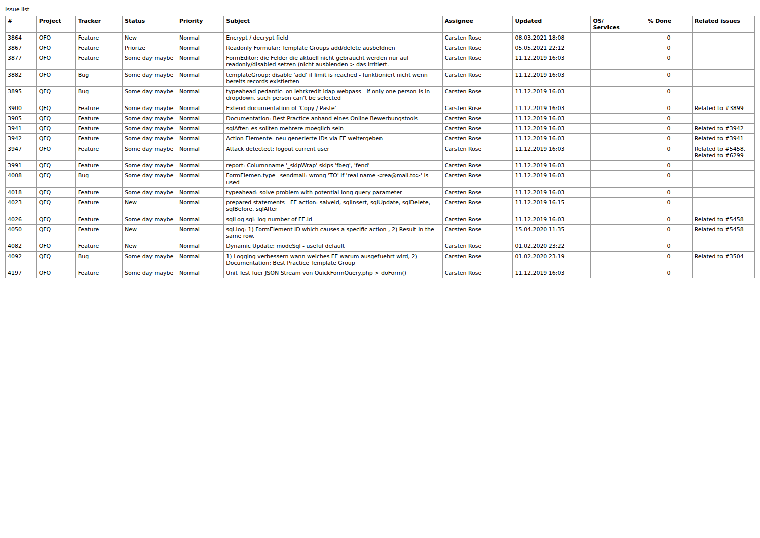Issue list
| # | Project | Tracker | Status | Priority | Subject | Assignee | Updated | OS/ Services | % Done | Related issues |
| --- | --- | --- | --- | --- | --- | --- | --- | --- | --- | --- |
| 3864 | QFQ | Feature | New | Normal | Encrypt / decrypt field | Carsten Rose | 08.03.2021 18:08 | | 0 | |
| 3867 | QFQ | Feature | Priorize | Normal | Readonly Formular: Template Groups add/delete ausbeldnen | Carsten Rose | 05.05.2021 22:12 | | 0 | |
| 3877 | QFQ | Feature | Some day maybe | Normal | FormEditor: die Felder die aktuell nicht gebraucht werden nur auf readonly/disabled setzen (nicht ausblenden > das irritiert. | Carsten Rose | 11.12.2019 16:03 | | 0 | |
| 3882 | QFQ | Bug | Some day maybe | Normal | templateGroup: disable 'add' if limit is reached - funktioniert nicht wenn bereits records existierten | Carsten Rose | 11.12.2019 16:03 | | 0 | |
| 3895 | QFQ | Bug | Some day maybe | Normal | typeahead pedantic: on lehrkredit ldap webpass - if only one person is in dropdown, such person can't be selected | Carsten Rose | 11.12.2019 16:03 | | 0 | |
| 3900 | QFQ | Feature | Some day maybe | Normal | Extend documentation of 'Copy / Paste' | Carsten Rose | 11.12.2019 16:03 | | 0 | Related to #3899 |
| 3905 | QFQ | Feature | Some day maybe | Normal | Documentation: Best Practice anhand eines Online Bewerbungstools | Carsten Rose | 11.12.2019 16:03 | | 0 | |
| 3941 | QFQ | Feature | Some day maybe | Normal | sqlAfter: es sollten mehrere moeglich sein | Carsten Rose | 11.12.2019 16:03 | | 0 | Related to #3942 |
| 3942 | QFQ | Feature | Some day maybe | Normal | Action Elemente: neu generierte IDs via FE weitergeben | Carsten Rose | 11.12.2019 16:03 | | 0 | Related to #3941 |
| 3947 | QFQ | Feature | Some day maybe | Normal | Attack detectect: logout current user | Carsten Rose | 11.12.2019 16:03 | | 0 | Related to #5458, Related to #6299 |
| 3991 | QFQ | Feature | Some day maybe | Normal | report: Columnname '_skipWrap' skips 'fbeg', 'fend' | Carsten Rose | 11.12.2019 16:03 | | 0 | |
| 4008 | QFQ | Bug | Some day maybe | Normal | FormElemen.type=sendmail: wrong 'TO' if 'real name <rea@mail.to>' is used | Carsten Rose | 11.12.2019 16:03 | | 0 | |
| 4018 | QFQ | Feature | Some day maybe | Normal | typeahead: solve problem with potential long query parameter | Carsten Rose | 11.12.2019 16:03 | | 0 | |
| 4023 | QFQ | Feature | New | Normal | prepared statements - FE action: salveId, sqlInsert, sqlUpdate, sqlDelete, sqlBefore, sqlAfter | Carsten Rose | 11.12.2019 16:15 | | 0 | |
| 4026 | QFQ | Feature | Some day maybe | Normal | sqlLog.sql: log number of FE.id | Carsten Rose | 11.12.2019 16:03 | | 0 | Related to #5458 |
| 4050 | QFQ | Feature | New | Normal | sql.log: 1) FormElement ID which causes a specific action , 2) Result in the same row. | Carsten Rose | 15.04.2020 11:35 | | 0 | Related to #5458 |
| 4082 | QFQ | Feature | New | Normal | Dynamic Update: modeSql - useful default | Carsten Rose | 01.02.2020 23:22 | | 0 | |
| 4092 | QFQ | Bug | Some day maybe | Normal | 1) Logging verbessern wann welches FE warum ausgefuehrt wird, 2) Documentation: Best Practice Template Group | Carsten Rose | 01.02.2020 23:19 | | 0 | Related to #3504 |
| 4197 | QFQ | Feature | Some day maybe | Normal | Unit Test fuer JSON Stream von QuickFormQuery.php > doForm() | Carsten Rose | 11.12.2019 16:03 | | 0 | |